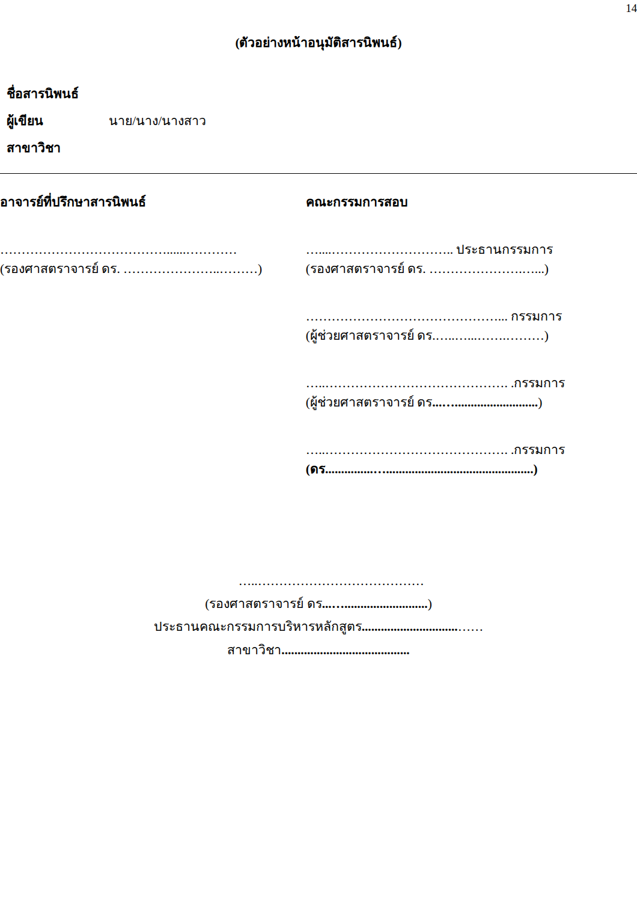14
(ตัวอย่างหน้าอนุมัติสารนิพนธ์)
ชื่อสารนิพนธ์
ผู้เขียน นาย/นาง/นางสาว
สาขาวิชา
อาจารย์ที่ปรึกษาสารนิพนธ์
…………………………………......…………
(รองศาสตราจารย์ ดร. …………………..………)
คณะกรรมการสอบ
…....……………………….. ประธานกรรมการ
(รองศาสตราจารย์ ดร. ………………….…...)
………………………………………... กรรมการ
(ผู้ช่วยศาสตราจารย์ ดร.…..…...…….………)
…..……………………………………. .กรรมการ
(ผู้ช่วยศาสตราจารย์ ดร...…..........................)
…..……………………………………. .กรรมการ
(ดร...............…..............................................)
…..…………………………………
(รองศาสตราจารย์ ดร...…..........................)
ประธานคณะกรรมการบริหารหลักสูตร..............................……
สาขาวิชา........................................